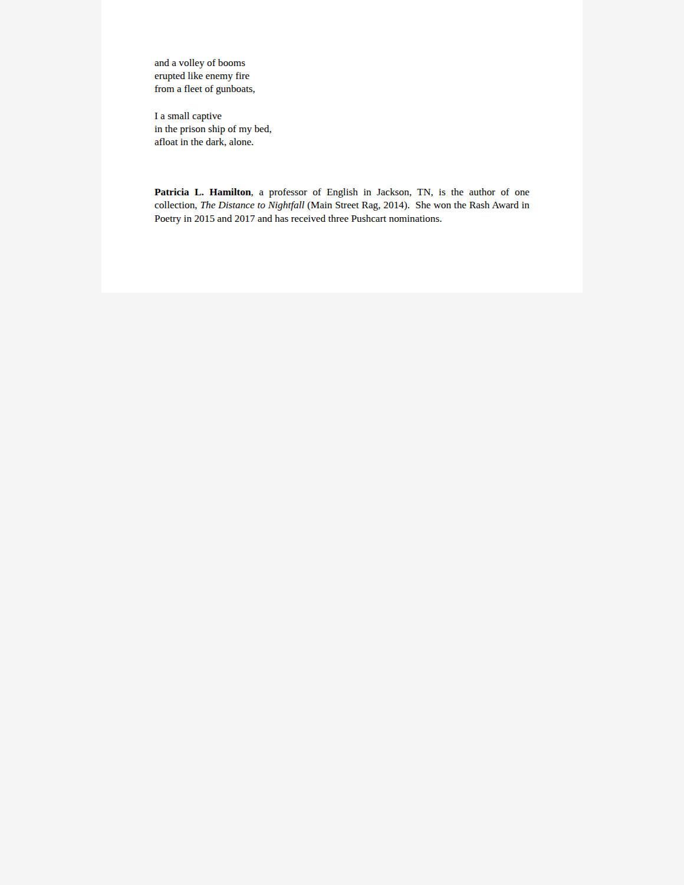and a volley of booms
erupted like enemy fire
from a fleet of gunboats,
I a small captive
in the prison ship of my bed,
afloat in the dark, alone.
Patricia L. Hamilton, a professor of English in Jackson, TN, is the author of one collection, The Distance to Nightfall (Main Street Rag, 2014). She won the Rash Award in Poetry in 2015 and 2017 and has received three Pushcart nominations.